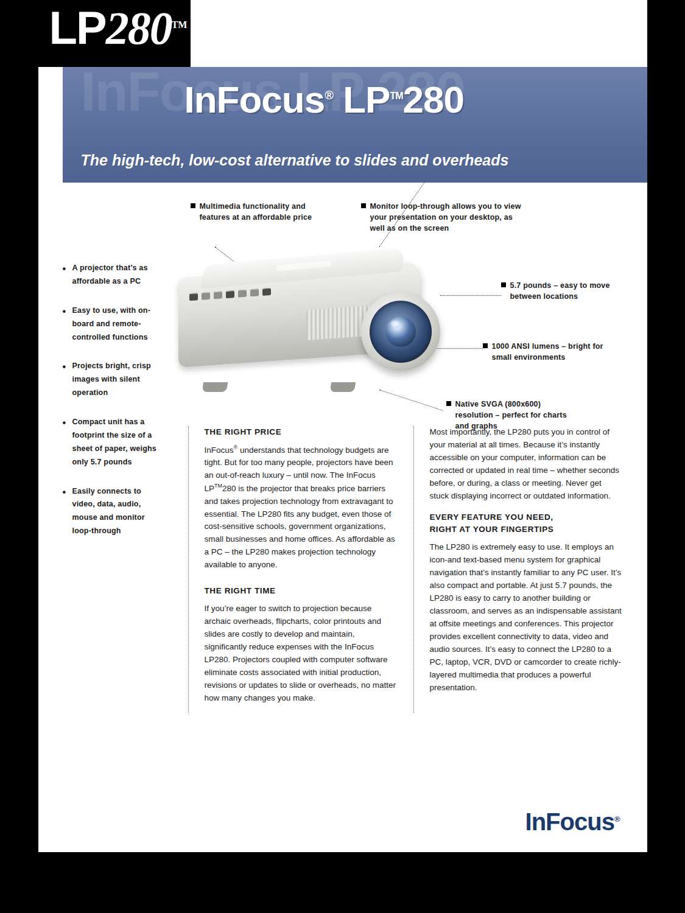LP 280TM
InFocus LP 280
InFocus® LPTM280
The high-tech, low-cost alternative to slides and overheads
Multimedia functionality and features at an affordable price
Monitor loop-through allows you to view your presentation on your desktop, as well as on the screen
5.7 pounds – easy to move between locations
1000 ANSI lumens – bright for small environments
Native SVGA (800x600) resolution – perfect for charts and graphs
A projector that’s as affordable as a PC
Easy to use, with on-board and remote-controlled functions
Projects bright, crisp images with silent operation
Compact unit has a footprint the size of a sheet of paper, weighs only 5.7 pounds
Easily connects to video, data, audio, mouse and monitor loop-through
The Right Price
InFocus® understands that technology budgets are tight. But for too many people, projectors have been an out-of-reach luxury – until now. The InFocus LPTM280 is the projector that breaks price barriers and takes projection technology from extravagant to essential. The LP280 fits any budget, even those of cost-sensitive schools, government organizations, small businesses and home offices. As affordable as a PC – the LP280 makes projection technology available to anyone.
The Right Time
If you’re eager to switch to projection because archaic overheads, flipcharts, color printouts and slides are costly to develop and maintain, significantly reduce expenses with the InFocus LP280. Projectors coupled with computer software eliminate costs associated with initial production, revisions or updates to slide or overheads, no matter how many changes you make.
Most importantly, the LP280 puts you in control of your material at all times. Because it’s instantly accessible on your computer, information can be corrected or updated in real time – whether seconds before, or during, a class or meeting. Never get stuck displaying incorrect or outdated information.
Every Feature You Need,
Right At Your Fingertips
The LP280 is extremely easy to use. It employs an icon-and text-based menu system for graphical navigation that’s instantly familiar to any PC user. It’s also compact and portable. At just 5.7 pounds, the LP280 is easy to carry to another building or classroom, and serves as an indispensable assistant at offsite meetings and conferences. This projector provides excellent connectivity to data, video and audio sources. It’s easy to connect the LP280 to a PC, laptop, VCR, DVD or camcorder to create richly-layered multimedia that produces a powerful presentation.
InFocus®